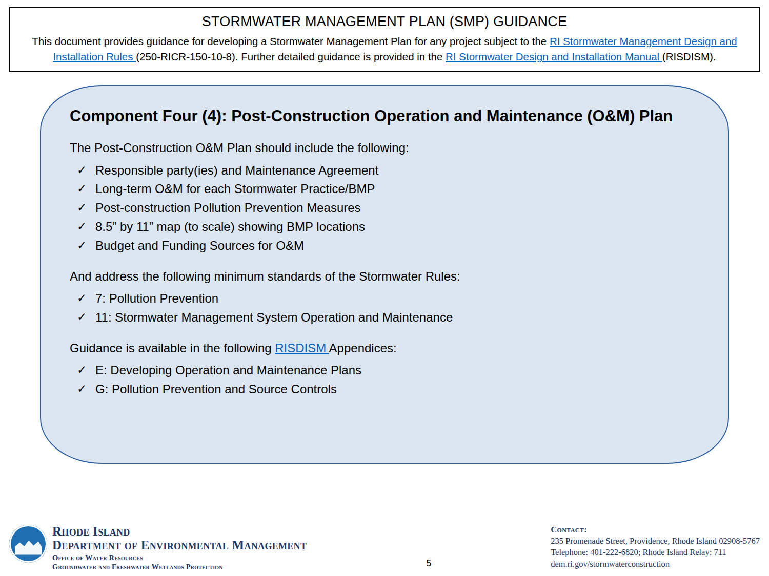STORMWATER MANAGEMENT PLAN (SMP) GUIDANCE
This document provides guidance for developing a Stormwater Management Plan for any project subject to the RI Stormwater Management Design and Installation Rules (250-RICR-150-10-8). Further detailed guidance is provided in the RI Stormwater Design and Installation Manual (RISDISM).
Component Four (4): Post-Construction Operation and Maintenance (O&M) Plan
The Post-Construction O&M Plan should include the following:
Responsible party(ies) and Maintenance Agreement
Long-term O&M for each Stormwater Practice/BMP
Post-construction Pollution Prevention Measures
8.5” by 11” map (to scale) showing BMP locations
Budget and Funding Sources for O&M
And address the following minimum standards of the Stormwater Rules:
7: Pollution Prevention
11: Stormwater Management System Operation and Maintenance
Guidance is available in the following RISDISM Appendices:
E: Developing Operation and Maintenance Plans
G: Pollution Prevention and Source Controls
Rhode Island
Department of Environmental Management
Office of Water Resources
Groundwater and Freshwater Wetlands Protection
5
Contact:
235 Promenade Street, Providence, Rhode Island 02908-5767
Telephone: 401-222-6820; Rhode Island Relay: 711
dem.ri.gov/stormwaterconstruction